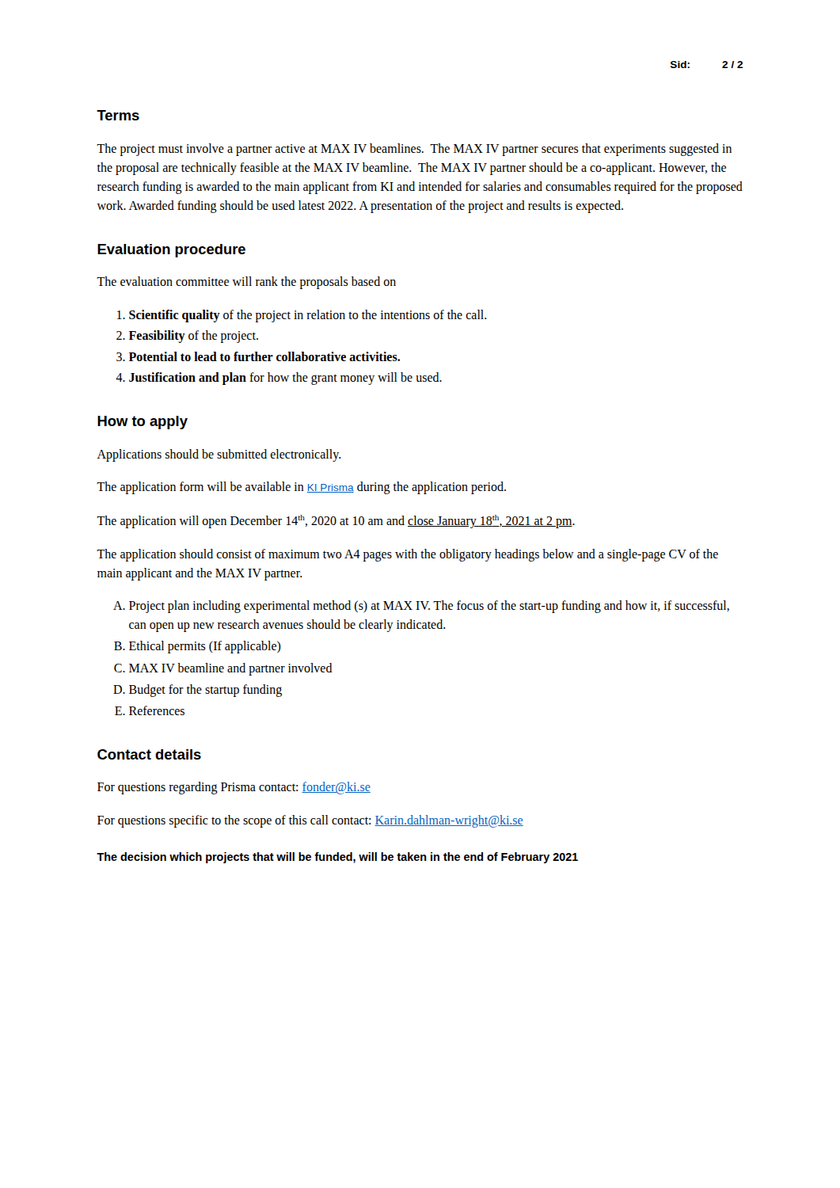Sid: 2 / 2
Terms
The project must involve a partner active at MAX IV beamlines. The MAX IV partner secures that experiments suggested in the proposal are technically feasible at the MAX IV beamline. The MAX IV partner should be a co-applicant. However, the research funding is awarded to the main applicant from KI and intended for salaries and consumables required for the proposed work. Awarded funding should be used latest 2022. A presentation of the project and results is expected.
Evaluation procedure
The evaluation committee will rank the proposals based on
Scientific quality of the project in relation to the intentions of the call.
Feasibility of the project.
Potential to lead to further collaborative activities.
Justification and plan for how the grant money will be used.
How to apply
Applications should be submitted electronically.
The application form will be available in KI Prisma during the application period.
The application will open December 14th, 2020 at 10 am and close January 18th, 2021 at 2 pm.
The application should consist of maximum two A4 pages with the obligatory headings below and a single-page CV of the main applicant and the MAX IV partner.
Project plan including experimental method (s) at MAX IV. The focus of the start-up funding and how it, if successful, can open up new research avenues should be clearly indicated.
Ethical permits (If applicable)
MAX IV beamline and partner involved
Budget for the startup funding
References
Contact details
For questions regarding Prisma contact: fonder@ki.se
For questions specific to the scope of this call contact: Karin.dahlman-wright@ki.se
The decision which projects that will be funded, will be taken in the end of February 2021